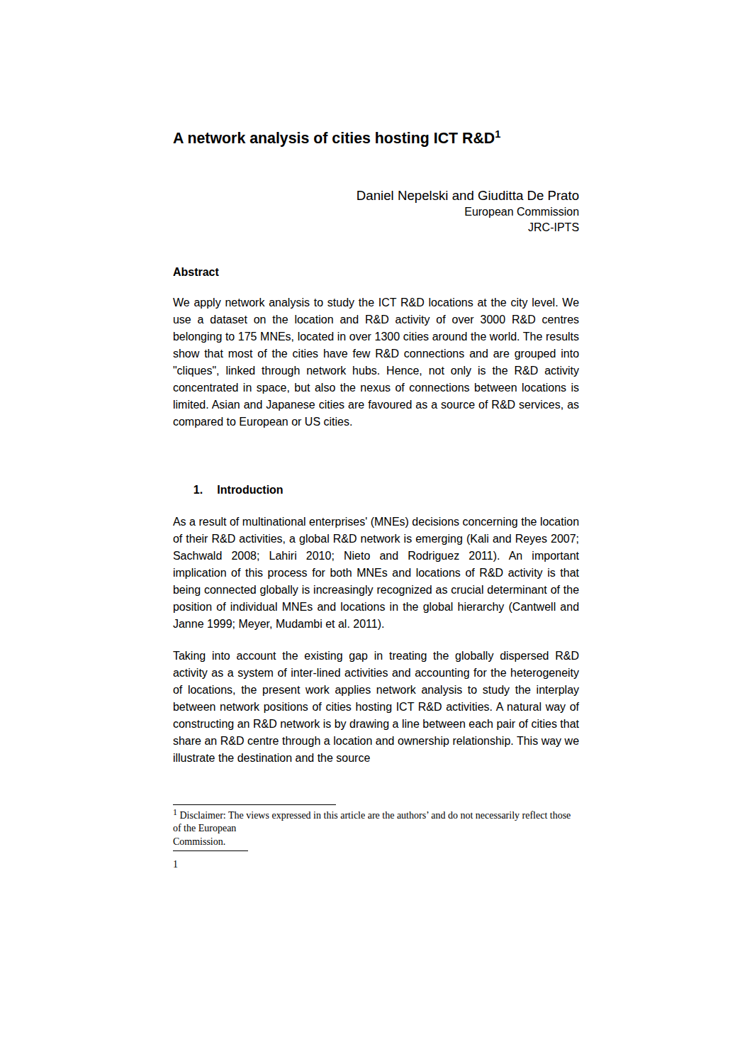A network analysis of cities hosting ICT R&D1
Daniel Nepelski and Giuditta De Prato
European Commission
JRC-IPTS
Abstract
We apply network analysis to study the ICT R&D locations at the city level. We use a dataset on the location and R&D activity of over 3000 R&D centres belonging to 175 MNEs, located in over 1300 cities around the world. The results show that most of the cities have few R&D connections and are grouped into "cliques", linked through network hubs. Hence, not only is the R&D activity concentrated in space, but also the nexus of connections between locations is limited. Asian and Japanese cities are favoured as a source of R&D services, as compared to European or US cities.
1. Introduction
As a result of multinational enterprises' (MNEs) decisions concerning the location of their R&D activities, a global R&D network is emerging (Kali and Reyes 2007; Sachwald 2008; Lahiri 2010; Nieto and Rodriguez 2011). An important implication of this process for both MNEs and locations of R&D activity is that being connected globally is increasingly recognized as crucial determinant of the position of individual MNEs and locations in the global hierarchy (Cantwell and Janne 1999; Meyer, Mudambi et al. 2011).
Taking into account the existing gap in treating the globally dispersed R&D activity as a system of inter-lined activities and accounting for the heterogeneity of locations, the present work applies network analysis to study the interplay between network positions of cities hosting ICT R&D activities. A natural way of constructing an R&D network is by drawing a line between each pair of cities that share an R&D centre through a location and ownership relationship. This way we illustrate the destination and the source
1 Disclaimer: The views expressed in this article are the authors’ and do not necessarily reflect those of the European
Commission.
1